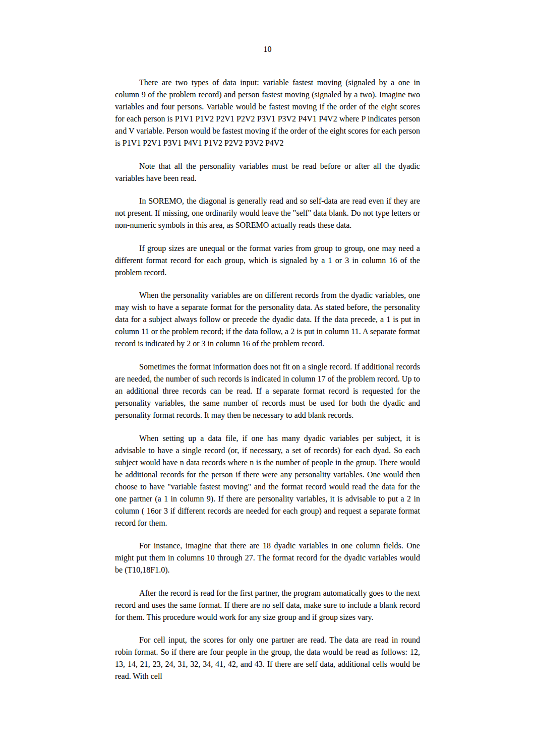10
There are two types of data input: variable fastest moving (signaled by a one in column 9 of the problem record) and person fastest moving (signaled by a two). Imagine two variables and four persons. Variable would be fastest moving if the order of the eight scores for each person is P1V1 P1V2 P2V1 P2V2 P3V1 P3V2 P4V1 P4V2 where P indicates person and V variable. Person would be fastest moving if the order of the eight scores for each person is P1V1 P2V1 P3V1 P4V1 P1V2 P2V2 P3V2 P4V2
Note that all the personality variables must be read before or after all the dyadic variables have been read.
In SOREMO, the diagonal is generally read and so self-data are read even if they are not present. If missing, one ordinarily would leave the "self" data blank. Do not type letters or non-numeric symbols in this area, as SOREMO actually reads these data.
If group sizes are unequal or the format varies from group to group, one may need a different format record for each group, which is signaled by a 1 or 3 in column 16 of the problem record.
When the personality variables are on different records from the dyadic variables, one may wish to have a separate format for the personality data. As stated before, the personality data for a subject always follow or precede the dyadic data. If the data precede, a 1 is put in column 11 or the problem record; if the data follow, a 2 is put in column 11. A separate format record is indicated by 2 or 3 in column 16 of the problem record.
Sometimes the format information does not fit on a single record. If additional records are needed, the number of such records is indicated in column 17 of the problem record. Up to an additional three records can be read. If a separate format record is requested for the personality variables, the same number of records must be used for both the dyadic and personality format records. It may then be necessary to add blank records.
When setting up a data file, if one has many dyadic variables per subject, it is advisable to have a single record (or, if necessary, a set of records) for each dyad. So each subject would have n data records where n is the number of people in the group. There would be additional records for the person if there were any personality variables. One would then choose to have "variable fastest moving" and the format record would read the data for the one partner (a 1 in column 9). If there are personality variables, it is advisable to put a 2 in column ( 16or 3 if different records are needed for each group) and request a separate format record for them.
For instance, imagine that there are 18 dyadic variables in one column fields. One might put them in columns 10 through 27. The format record for the dyadic variables would be (T10,18F1.0).
After the record is read for the first partner, the program automatically goes to the next record and uses the same format. If there are no self data, make sure to include a blank record for them. This procedure would work for any size group and if group sizes vary.
For cell input, the scores for only one partner are read. The data are read in round robin format. So if there are four people in the group, the data would be read as follows: 12, 13, 14, 21, 23, 24, 31, 32, 34, 41, 42, and 43. If there are self data, additional cells would be read. With cell